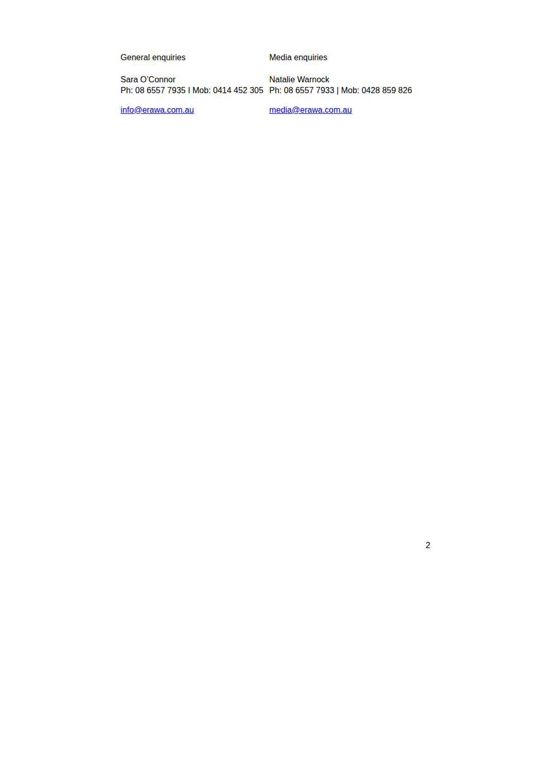| General enquiries Sara O’Connor Ph: 08 6557 7935 I Mob: 0414 452 305 info@erawa.com.au | Media enquiries Natalie Warnock Ph: 08 6557 7933 / Mob: 0428 859 826 media@erawa.com.au |
2